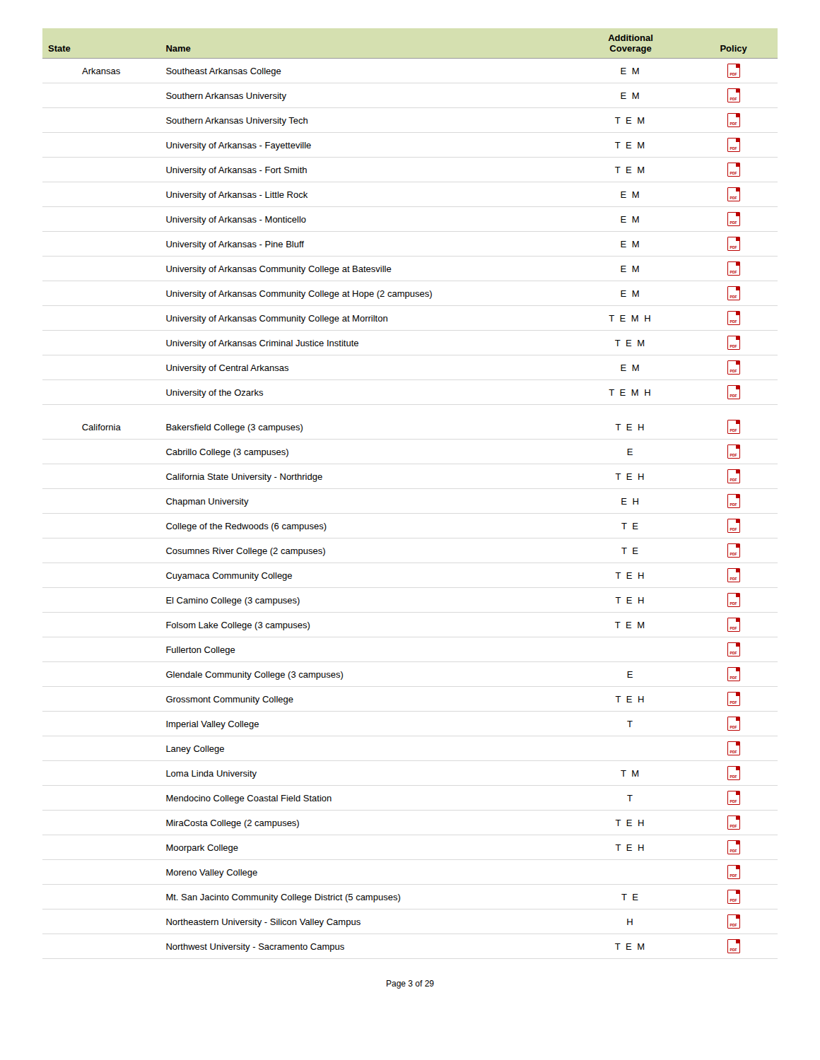| State | Name | Additional Coverage | Policy |
| --- | --- | --- | --- |
| Arkansas | Southeast Arkansas College | E M | |
| | Southern Arkansas University | E M | |
| | Southern Arkansas University Tech | T E M | |
| | University of Arkansas - Fayetteville | T E M | |
| | University of Arkansas - Fort Smith | T E M | |
| | University of Arkansas - Little Rock | E M | |
| | University of Arkansas - Monticello | E M | |
| | University of Arkansas - Pine Bluff | E M | |
| | University of Arkansas Community College at Batesville | E M | |
| | University of Arkansas Community College at Hope (2 campuses) | E M | |
| | University of Arkansas Community College at Morrilton | T E M H | |
| | University of Arkansas Criminal Justice Institute | T E M | |
| | University of Central Arkansas | E M | |
| | University of the Ozarks | T E M H | |
| California | Bakersfield College (3 campuses) | T E H | |
| | Cabrillo College (3 campuses) | E | |
| | California State University - Northridge | T E H | |
| | Chapman University | E H | |
| | College of the Redwoods (6 campuses) | T E | |
| | Cosumnes River College (2 campuses) | T E | |
| | Cuyamaca Community College | T E H | |
| | El Camino College (3 campuses) | T E H | |
| | Folsom Lake College (3 campuses) | T E M | |
| | Fullerton College | | |
| | Glendale Community College (3 campuses) | E | |
| | Grossmont Community College | T E H | |
| | Imperial Valley College | T | |
| | Laney College | | |
| | Loma Linda University | T M | |
| | Mendocino College Coastal Field Station | T | |
| | MiraCosta College (2 campuses) | T E H | |
| | Moorpark College | T E H | |
| | Moreno Valley College | | |
| | Mt. San Jacinto Community College District (5 campuses) | T E | |
| | Northeastern University - Silicon Valley Campus | H | |
| | Northwest University - Sacramento Campus | T E M | |
Page 3 of 29